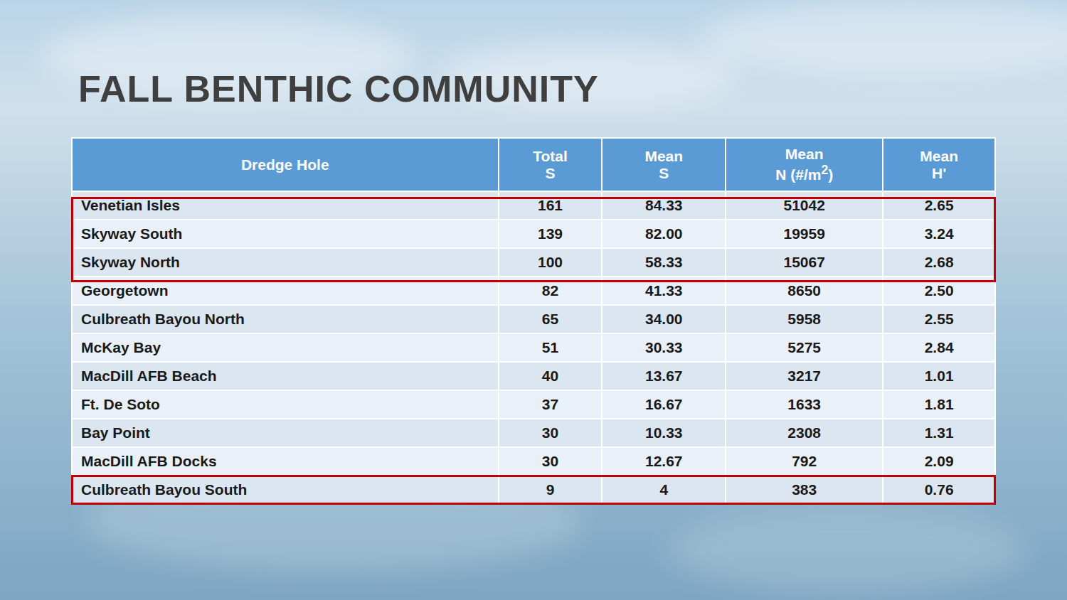FALL BENTHIC COMMUNITY
| Dredge Hole | Total S | Mean S | Mean N (#/m 2 ) | Mean H' |
| --- | --- | --- | --- | --- |
| Venetian Isles | 161 | 84.33 | 51042 | 2.65 |
| Skyway South | 139 | 82.00 | 19959 | 3.24 |
| Skyway North | 100 | 58.33 | 15067 | 2.68 |
| Georgetown | 82 | 41.33 | 8650 | 2.50 |
| Culbreath Bayou North | 65 | 34.00 | 5958 | 2.55 |
| McKay Bay | 51 | 30.33 | 5275 | 2.84 |
| MacDill AFB Beach | 40 | 13.67 | 3217 | 1.01 |
| Ft. De Soto | 37 | 16.67 | 1633 | 1.81 |
| Bay Point | 30 | 10.33 | 2308 | 1.31 |
| MacDill AFB Docks | 30 | 12.67 | 792 | 2.09 |
| Culbreath Bayou South | 9 | 4 | 383 | 0.76 |